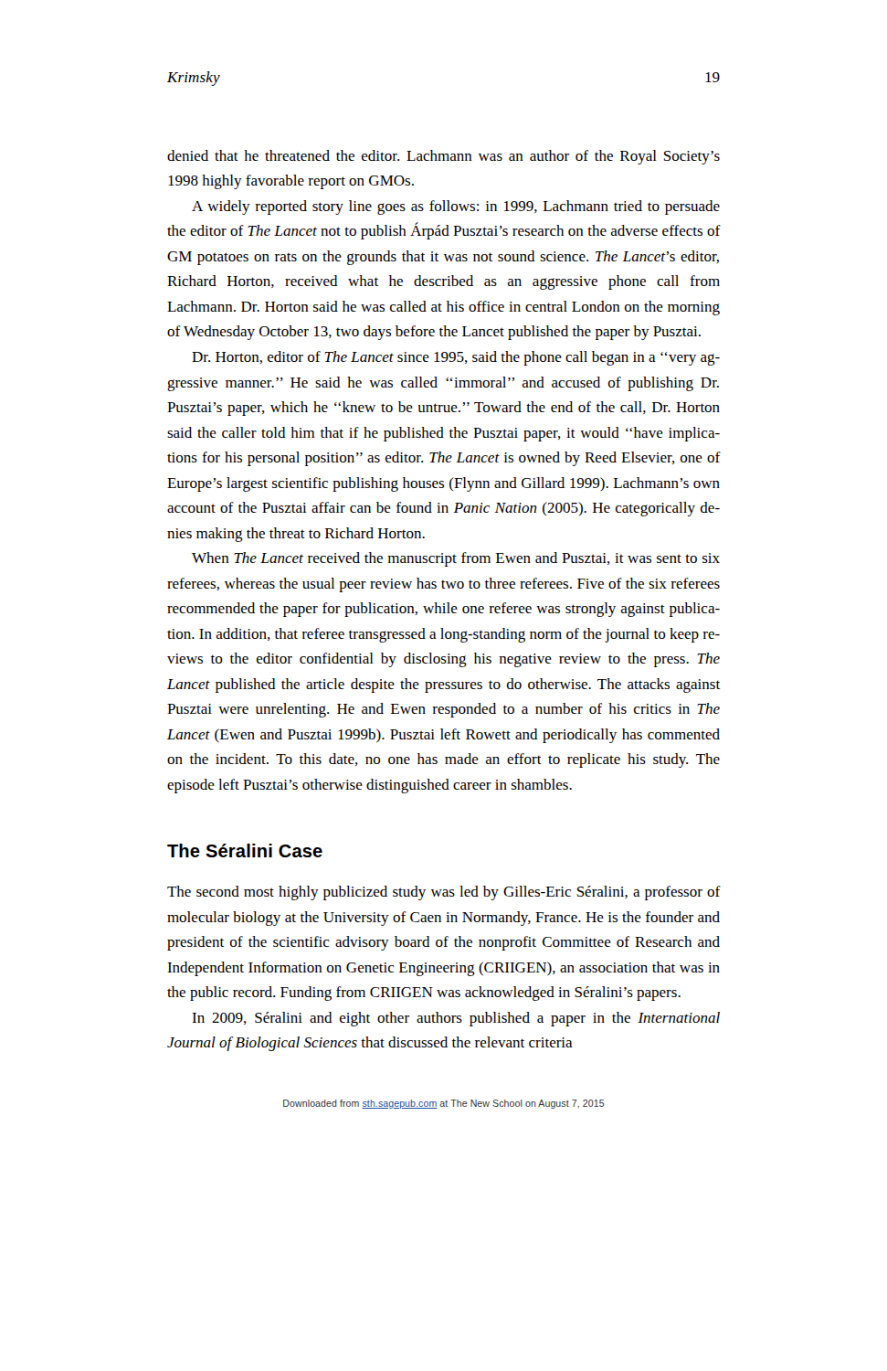Krimsky 19
denied that he threatened the editor. Lachmann was an author of the Royal Society’s 1998 highly favorable report on GMOs.
A widely reported story line goes as follows: in 1999, Lachmann tried to persuade the editor of The Lancet not to publish Árpád Pusztai’s research on the adverse effects of GM potatoes on rats on the grounds that it was not sound science. The Lancet’s editor, Richard Horton, received what he described as an aggressive phone call from Lachmann. Dr. Horton said he was called at his office in central London on the morning of Wednesday October 13, two days before the Lancet published the paper by Pusztai.
Dr. Horton, editor of The Lancet since 1995, said the phone call began in a ‘‘very aggressive manner.’’ He said he was called ‘‘immoral’’ and accused of publishing Dr. Pusztai’s paper, which he ‘‘knew to be untrue.’’ Toward the end of the call, Dr. Horton said the caller told him that if he published the Pusztai paper, it would ‘‘have implications for his personal position’’ as editor. The Lancet is owned by Reed Elsevier, one of Europe’s largest scientific publishing houses (Flynn and Gillard 1999). Lachmann’s own account of the Pusztai affair can be found in Panic Nation (2005). He categorically denies making the threat to Richard Horton.
When The Lancet received the manuscript from Ewen and Pusztai, it was sent to six referees, whereas the usual peer review has two to three referees. Five of the six referees recommended the paper for publication, while one referee was strongly against publication. In addition, that referee transgressed a long-standing norm of the journal to keep reviews to the editor confidential by disclosing his negative review to the press. The Lancet published the article despite the pressures to do otherwise. The attacks against Pusztai were unrelenting. He and Ewen responded to a number of his critics in The Lancet (Ewen and Pusztai 1999b). Pusztai left Rowett and periodically has commented on the incident. To this date, no one has made an effort to replicate his study. The episode left Pusztai’s otherwise distinguished career in shambles.
The Séralini Case
The second most highly publicized study was led by Gilles-Eric Séralini, a professor of molecular biology at the University of Caen in Normandy, France. He is the founder and president of the scientific advisory board of the nonprofit Committee of Research and Independent Information on Genetic Engineering (CRIIGEN), an association that was in the public record. Funding from CRIIGEN was acknowledged in Séralini’s papers.
In 2009, Séralini and eight other authors published a paper in the International Journal of Biological Sciences that discussed the relevant criteria
Downloaded from sth.sagepub.com at The New School on August 7, 2015